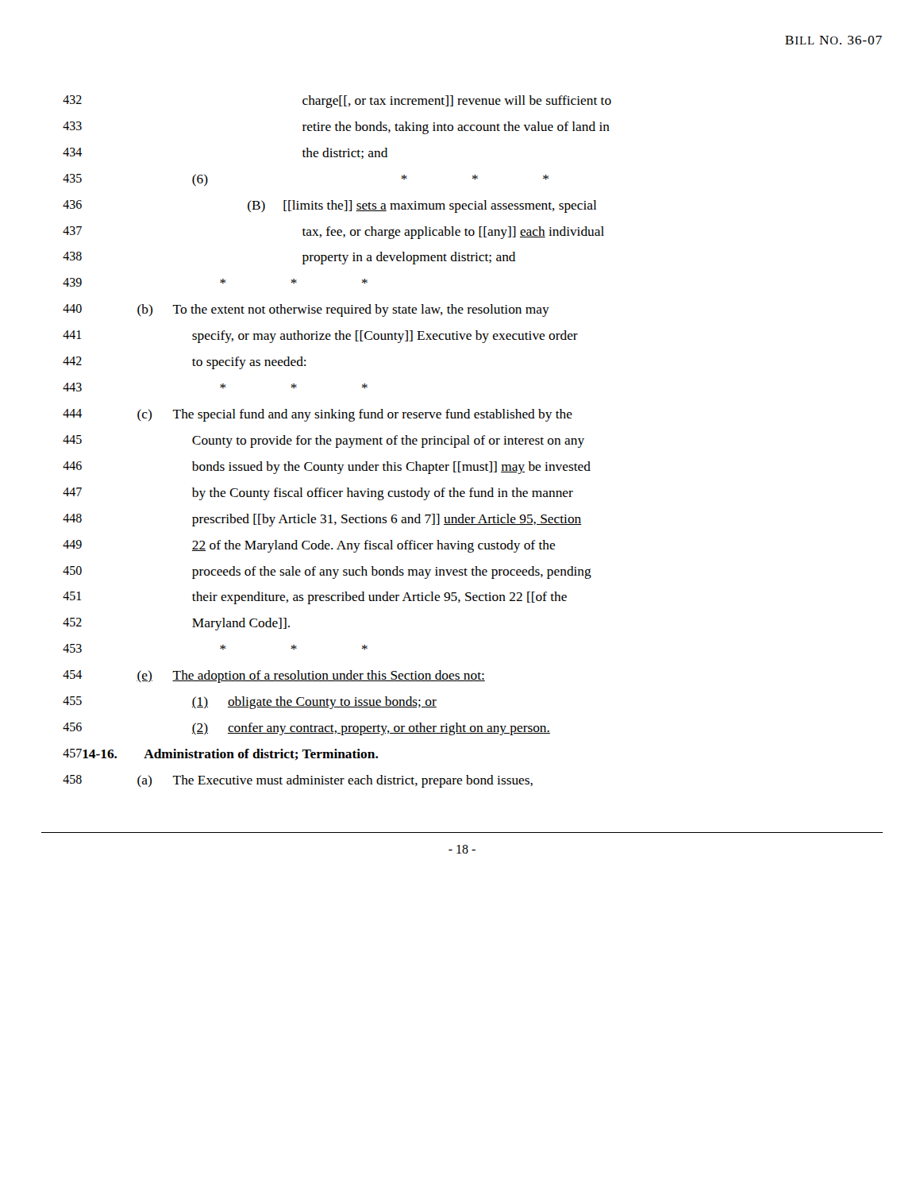BILL NO. 36-07
| 432 | charge[[, or tax increment]] revenue will be sufficient to |
| 433 | retire the bonds, taking into account the value of land in |
| 434 | the district; and |
| 435 | (6) * * * |
| 436 | (B) [[limits the]] sets a maximum special assessment, special |
| 437 | tax, fee, or charge applicable to [[any]] each individual |
| 438 | property in a development district; and |
| 439 | * * * |
| 440 | (b) To the extent not otherwise required by state law, the resolution may |
| 441 | specify, or may authorize the [[County]] Executive by executive order |
| 442 | to specify as needed: |
| 443 | * * * |
| 444 | (c) The special fund and any sinking fund or reserve fund established by the |
| 445 | County to provide for the payment of the principal of or interest on any |
| 446 | bonds issued by the County under this Chapter [[must]] may be invested |
| 447 | by the County fiscal officer having custody of the fund in the manner |
| 448 | prescribed [[by Article 31, Sections 6 and 7]] under Article 95, Section |
| 449 | 22 of the Maryland Code. Any fiscal officer having custody of the |
| 450 | proceeds of the sale of any such bonds may invest the proceeds, pending |
| 451 | their expenditure, as prescribed under Article 95, Section 22 [[of the |
| 452 | Maryland Code]]. |
| 453 | * * * |
| 454 | (e) The adoption of a resolution under this Section does not: |
| 455 | (1) obligate the County to issue bonds; or |
| 456 | (2) confer any contract, property, or other right on any person. |
| 457 | 14-16. Administration of district; Termination. |
| 458 | (a) The Executive must administer each district, prepare bond issues, |
- 18 -